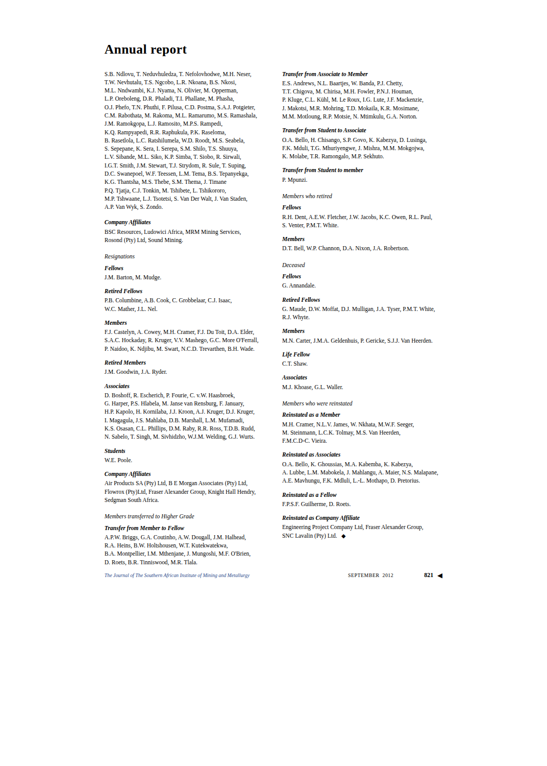Annual report
S.B. Ndlovu, T. Neduvhuledza, T. Nefolovhodwe, M.H. Neser,
T.W. Nevhutalu, T.S. Ngcobo, L.R. Nkoana, B.S. Nkosi,
M.L. Nndwambi, K.J. Nyama, N. Olivier, M. Opperman,
L.P. Oreboleng, D.R. Phaladi, T.I. Phallane, M. Phasha,
O.J. Phefo, T.N. Phuthi, F. Pilusa, C.D. Postma, S.A.J. Potgieter,
C.M. Rabothata, M. Rakoma, M.L. Ramarumo, M.S. Ramashala,
J.M. Ramokgopa, L.J. Ramosito, M.P.S. Rampedi,
K.Q. Rampyapedi, R.R. Raphukula, P.K. Raseloma,
B. Rasetlola, L.C. Ratshilumela, W.D. Roodt, M.S. Seabela,
S. Sepepane, K. Sera, I. Serepa, S.M. Shilo, T.S. Shuuya,
L.V. Sibande, M.L. Siko, K.P. Simba, T. Siobo, R. Sirwali,
I.G.T. Smith, J.M. Stewart, T.J. Strydom, R. Sule, T. Suping,
D.C. Swanepoel, W.F. Teessen, L.M. Tema, B.S. Tepanyekga,
K.G. Thantsha, M.S. Thebe, S.M. Thema, J. Timane
P.Q. Tjatja, C.J. Tonkin, M. Tshibete, L. Tshikororo,
M.P. Tshwaane, L.J. Tsotetsi, S. Van Der Walt, J. Van Staden,
A.P. Van Wyk, S. Zondo.
Company Affiliates
BSC Resources, Ludowici Africa, MRM Mining Services,
Rosond (Pty) Ltd, Sound Mining.
Resignations
Fellows
J.M. Barton, M. Mudge.
Retired Fellows
P.B. Columbine, A.B. Cook, C. Grobbelaar, C.J. Isaac,
W.C. Mather, J.L. Nel.
Members
F.J. Castelyn, A. Cowey, M.H. Cramer, F.J. Du Toit, D.A. Elder,
S.A.C. Hockaday, R. Kruger, V.V. Mashego, G.C. More O'Ferrall,
P. Naidoo, K. Ndjibu, M. Swart, N.C.D. Trevarthen, B.H. Wade.
Retired Members
J.M. Goodwin, J.A. Ryder.
Associates
D. Boshoff, R. Escherich, P. Fourie, C. v.W. Haasbroek,
G. Harper, P.S. Hlabela, M. Janse van Rensburg, F. January,
H.P. Kapolo, H. Kornilaba, J.J. Kroon, A.J. Kruger, D.J. Kruger,
I. Magagula, J.S. Mahlaba, D.B. Marshall, L.M. Mufamadi,
K.S. Osasan, C.L. Phillips, D.M. Raby, R.R. Ross, T.D.B. Rudd,
N. Sabelo, T. Singh, M. Sivhidzho, W.J.M. Welding, G.J. Wurts.
Students
W.E. Poole.
Company Affiliates
Air Products SA (Pty) Ltd, B E Morgan Associates (Pty) Ltd,
Flowrox (Pty)Ltd, Fraser Alexander Group, Knight Hall Hendry,
Sedgman South Africa.
Members transferred to Higher Grade
Transfer from Member to Fellow
A.P.W. Briggs, G.A. Coutinho, A.W. Dougall, J.M. Halhead,
R.A. Heins, B.W. Holtshousen, W.T. Kutekwatekwa,
B.A. Montpellier, I.M. Mthenjane, J. Mungoshi, M.F. O'Brien,
D. Roets, B.R. Tinniswood, M.R. Tlala.
Transfer from Associate to Member
E.S. Andrews, N.L. Baartjes, W. Banda, P.J. Chetty,
T.T. Chigova, M. Chirisa, M.H. Fowler, P.N.J. Houman,
P. Kluge, C.L. Kühl, M. Le Roux, I.G. Lute, J.F. Mackenzie,
J. Makotsi, M.R. Mohring, T.D. Mokaila, K.R. Mosimane,
M.M. Motloung, R.P. Motsie, N. Mtimkulu, G.A. Norton.
Transfer from Student to Associate
O.A. Bello, H. Chisango, S.P. Govo, K. Kabezya, D. Lusinga,
F.K. Mduli, T.G. Mhuriyengwe, J. Mishra, M.M. Mokgojwa,
K. Molabe, T.R. Ramongalo, M.P. Sekhuto.
Transfer from Student to member
P. Mpunzi.
Members who retired
Fellows
R.H. Dent, A.E.W. Fletcher, J.W. Jacobs, K.C. Owen, R.L. Paul,
S. Venter, P.M.T. White.
Members
D.T. Bell, W.P. Channon, D.A. Nixon, J.A. Robertson.
Deceased
Fellows
G. Annandale.
Retired Fellows
G. Maude, D.W. Moffat, D.J. Mulligan, J.A. Tyser, P.M.T. White,
R.J. Whyte.
Members
M.N. Carter, J.M.A. Geldenhuis, P. Gericke, S.J.J. Van Heerden.
Life Fellow
C.T. Shaw.
Associates
M.J. Khoase, G.L. Waller.
Members who were reinstated
Reinstated as a Member
M.H. Cramer, N.L.V. James, W. Nkhata, M.W.F. Seeger,
M. Steinmann, L.C.K. Tolmay, M.S. Van Heerden,
F.M.C.D-C. Vieira.
Reinstated as Associates
O.A. Bello, K. Ghoussias, M.A. Kabemba, K. Kabezya,
A. Lubbe, L.M. Mabokela, J. Mahlangu, A. Maier, N.S. Malapane,
A.E. Mavhungu, F.K. Mdluli, L.-L. Mothapo, D. Pretorius.
Reinstated as a Fellow
F.P.S.F. Guilherme, D. Roets.
Reinstated as Company Affiliate
Engineering Project Company Ltd, Fraser Alexander Group,
SNC Lavalin (Pty) Ltd. ◆
The Journal of The Southern African Institute of Mining and Metallurgy
SEPTEMBER 2012
821
◀